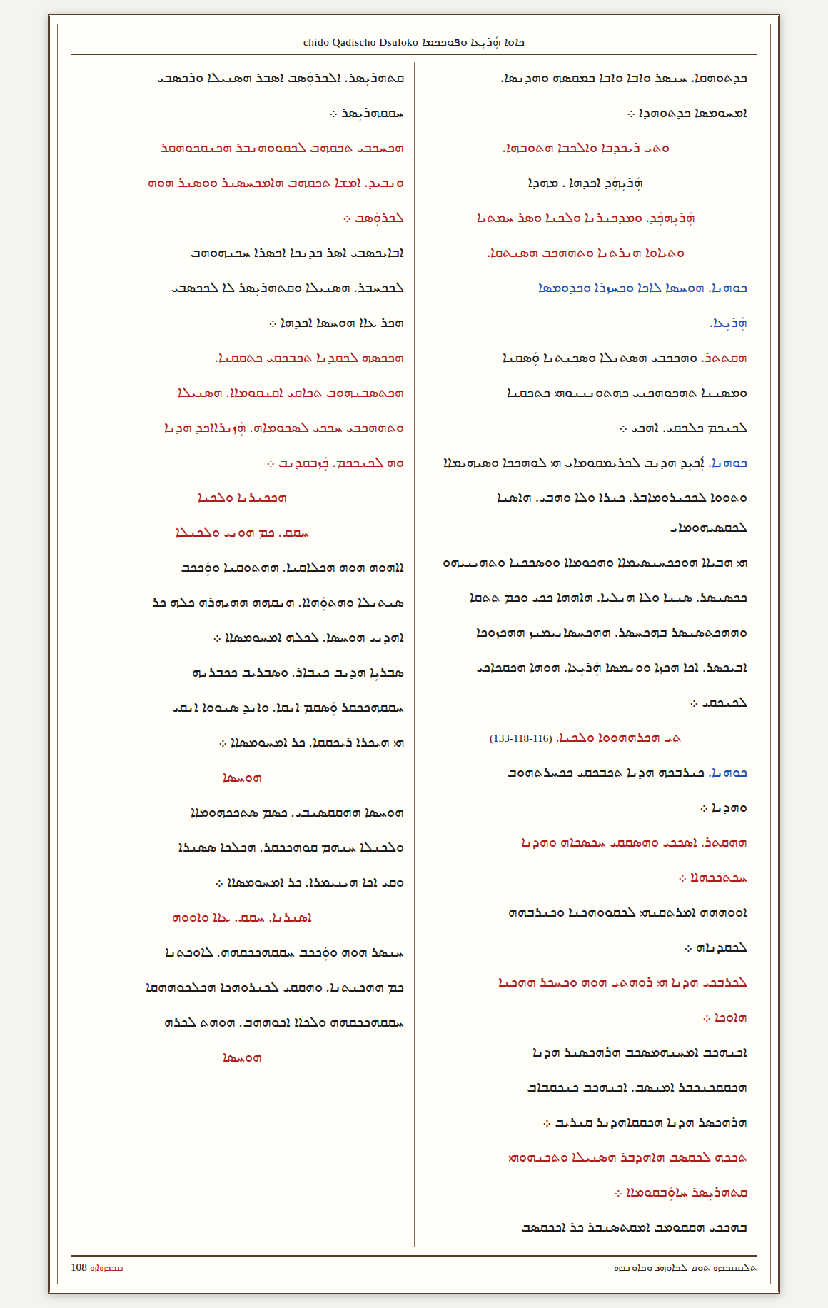ܟܐܘܐ ܗܲܪܝܼܥܐ ܘܦܘܟܟܡܐ chido Qadischo Dsuloko
ܟܕܬܘܗܩܐ. ܚܢܣܪ ܘܐܒܐ ܘܐܒܐ ܟܡܩܣܗ ܘܗܕܢܣܐ.
ܐܡܚܘܡܣܐ ܟܕܬܘܗܕܐ ܀
ܘܬܝ ܪܝܟܕܒܐ ܘܐܠܟܒܐ ܗܬܘܒܗܐ.
ܗܲܪܝܼܗܲܕ ܐܟܕܗܐ . ܡܗܕܐ
ܗܲܪܝܼܗܟܲܕ. ܘܡܕܟܢܪܢܐ ܘܠܟܢܐ ܘܣܪ ܚܡܬܝܐ
ܘܬܝܐܘܐ ܗܢܪܬܢܐ ܘܬܗܗܟܒ ܗܣܢܬܩܐ.
ܟܘܗܢܐ. ܗܘܚܣܐ ܠܐܟܐ ܘܟܚܙܪܐ ܘܟܕܘܡܣܐ
ܗܲܪܝܼܥܐ.
ܗܩܬܬܪ. ܘܗܟܟܒܝ ܗܣܬܢܠܐ ܘܣܟܢܬܢܐ ܘܲܣܩܢܐ
ܘܡܣܢܢܐ ܬܗܟܘܗܟܢܝ ܟܗܬܘܢܢܢܘܗܝ ܟܬܟܩܢܐ
ܠܟܢܟܡ ܟܠܟܩܝ. ܐܗܟܝ ܀
ܟܘܗܢܐ. ܐܲܟܝܼܕ ܗܕܢܒ ܠܟܪܝܡܩܘܡܐܝ ܗܝ ܠܘܗܟܟܐ ܘܣܝܗܝܡܐܐ
ܘܬܘܘܐ ܠܟܟܢܪܘܡܐܒܪ. ܟܢܪܐ ܘܠܐ ܘܗܒܝ. ܗܐܣܢܐ ܠܟܩܣܝܗܘܡܐܝ
ܗܝ ܗܒܝܐܐ ܗܘܟܟܚܢܣܝܡܐܐ ܘܗܟܘܡܐܐ ܘܘܣܟܟܢܐ ܘܬܗܝܢܝܗܘ
ܟܟܣܢܣܪ. ܣܢܢܐ ܘܠܐ ܗܢܠܝܐ. ܗܐܗܗܐ ܟܟܝ ܘܟܡ ܬܬܩܐ
ܘܗܗܟܬܣܢܣܪ ܒܗܟܚܣܪ. ܗܗܟܚܣܐܢܝܡܢܙ ܗܗܟܙܘܟܐ
ܐܒܝܟܣܪ. ܐܟܐ ܗܟܙܐ ܘܘܢܡܣܐ ܗܲܪܝܼܥܐ. ܗܘܗܐ ܗܟܩܟܐܟܝ
ܠܟܢܟܩܝ ܀
ܬܝ ܗܟܪܗܗܘܘܐ ܘܠܟܢܐ. (133-118-116)
ܟܘܗܢܐ. ܟܢܪܒܟܗ ܗܕܢܐ ܬܟܒܟܩܝ ܟܟܚܪܬܗܘܒ
ܘܗܕܢܐ ܀
ܗܗܩܬܪ. ܐܣܟܟܝ ܘܗܣܩܩܝ ܚܟܣܟܐܗ ܘܗܕܢܐ
ܚܟܬܟܟܗܐܐ ܀
ܐܘܘܗܗܗ ܐܡܪܬܩܢܗܝ ܠܟܩܘܘܗܟܢܐ ܘܟܢܪܒܗܗ
ܠܟܩܕܢܐܗ ܀
ܠܟܪܒܟܝ ܗܕܢܐ ܗܝ ܪܘܗܬܝ ܗܘܗ ܘܟܚܟܪ ܗܗܟܢܐ
ܗܐܘܟܐ ܀
ܐܟܢܗܟܒ ܐܡܚܢܗܡܣܟܒ ܗܪܗܟܣܢܪ ܗܕܢܐ
ܗܟܩܩܟܢܟܒܪ ܐܡܢܣܒ. ܐܟܢܗܟܒ ܟܢܟܩܒܐܒ
ܗܪܗܟܣܪ ܗܕܢܐ ܗܟܩܩܐܗܕܢܪ ܩܢܪܝܒ ܀
ܬܟܟܗ ܠܟܩܣܒ ܗܐܗܕܒܪ ܗܣܢܝܠܐ ܘܬܟܢܗܘܗܝ
ܩܬܗܪܝܼܣܪ ܚܐܘܲܒܩܘܡܐܐ ܀
ܒܗܟܟܝ ܗܩܩܘܡܒ ܐܡܩܬܣܢܒܪ ܟܪ ܐܟܟܩܣܒ
ܩܬܗܪܝܼܣܪ. ܐܠܟܪܘܲܣܒ ܐܣܒܪ ܗܣܢܝܠܐ ܘܪܟܣܒܝ
ܚܩܩܗܪܝܼܣܪ ܀
ܗܟܚܟܒܝ ܬܟܩܗܒ ܠܟܩܘܘܗܢܒܪ ܗܟܢܩܟܘܗܩܪ
ܘܢܒܝܕ. ܐܡܫܐ ܬܟܩܗܒ ܗܐܡܟܚܣܢܪ ܘܘܣܢܪ ܗܘܗ
ܠܟܪܘܲܣܒ ܀
ܐܒܐܝܟܣܒܝ ܐܣܪ ܟܕܢܟܐ ܐܟܣܪܐ ܚܟܢܗܘܗܒ
ܠܟܟܚܒܪ. ܗܣܢܝܠܐ ܘܩܬܗܪܝܼܣܪ ܠܐ ܠܟܟܣܒܝ
ܗܟܪ ܥܐܐ ܗܘܚܣܐ ܐܟܕܗܐ ܀
ܗܟܟܣܗ ܠܟܩܕܢܐ ܬܟܒܟܩܝ ܟܬܩܩܢܐ.
ܗܟܬܣܒܢܗܘܒ ܬܟܐܩܝ ܐܩܢܩܘܡܐܐ. ܗܣܢܝܠܐ
ܘܬܗܗܟܒܝ ܚܟܟܝ ܠܣܟܘܡܐܗ. ܗܲܙܢܪܐܐܟܕ ܗܕܢܐ
ܘܗ ܠܟܢܟܟܡ. ܟܲܙܒܩܕܢܒ ܀
ܗܟܟܢܪܢܐ ܘܠܟܢܐ
ܚܩܩ. ܟܡ ܗܘܢܝ ܘܠܟܢܠܐ
ܐܐܗܘܗ ܗܘܗ ܗܟܠܐܩܢܐ. ܗܗܬܘܩܢܐ ܘܘܲܟܟܒ
ܣܢܬܢܠܐ ܘܗܬܘܲܗܐܐ. ܗܢܩܗܗ ܗܗܝܗܪܗ ܟܠܗ ܟܪ
ܐܗܕܢܝ ܗܘܚܣܐ. ܠܟܠܗ ܐܡܚܘܡܣܐܐ ܀
ܣܒܪܝܼܐ ܗܕܢܒ ܟܢܒܐܪ. ܘܣܒܪܝܒ ܟܟܒܪܢܗ
ܚܩܩܗܟܟܩܪ ܘܲܣܩܡ ܐܢܩܐ. ܘܐܢܕ ܣܢܘܘܐ ܐܢܩܝ
ܗܝ ܗܝܟܪܐ ܪܝܟܩܩܐ. ܟܪ ܐܡܚܘܡܣܐܐ ܀
ܗܘܚܣܐ
ܗܘܚܣܐ ܗܗܩܩܣܢܒܝ. ܟܣܡ ܣܬܟܟܗܘܡܐܐ
ܘܠܟܢܠܐ ܚܢܗܡ ܩܘܗܟܟܩܪ. ܗܟܠܟܐ ܣܣܢܪܐ
ܘܩܝ ܐܟܐ ܗܝܢܝܡܪܐ. ܟܪ ܐܡܚܘܡܣܐܐ ܀
ܐܣܢܪܢܐ. ܚܩܩ. ܥܐܐ ܘܐܘܘܗ
ܚܢܣܪ ܗܘܗ ܘܘܲܟܟܒ ܚܩܩܗܟܟܩܗܗ. ܠܐܘܟܬܢܐ
ܟܡ ܗܗܟܢܬܢܐ. ܘܗܩܩܝ ܠܟܢܪܘܗܟܐ ܗܟܠܟܘܗܗܩܐ
ܚܩܩܗܟܟܩܗܗ ܘܠܟܐܐ ܐܟܘܗܗܒ. ܗܘܗܬ ܠܟܪܗ
ܗܘܚܣܐ
ܬܠܩܩܟܟܗ ܬܘܡ ܠܟܐܘܗܕ ܘܟܐܘܢܟܗ ܩܟܟܗܐܗ 108